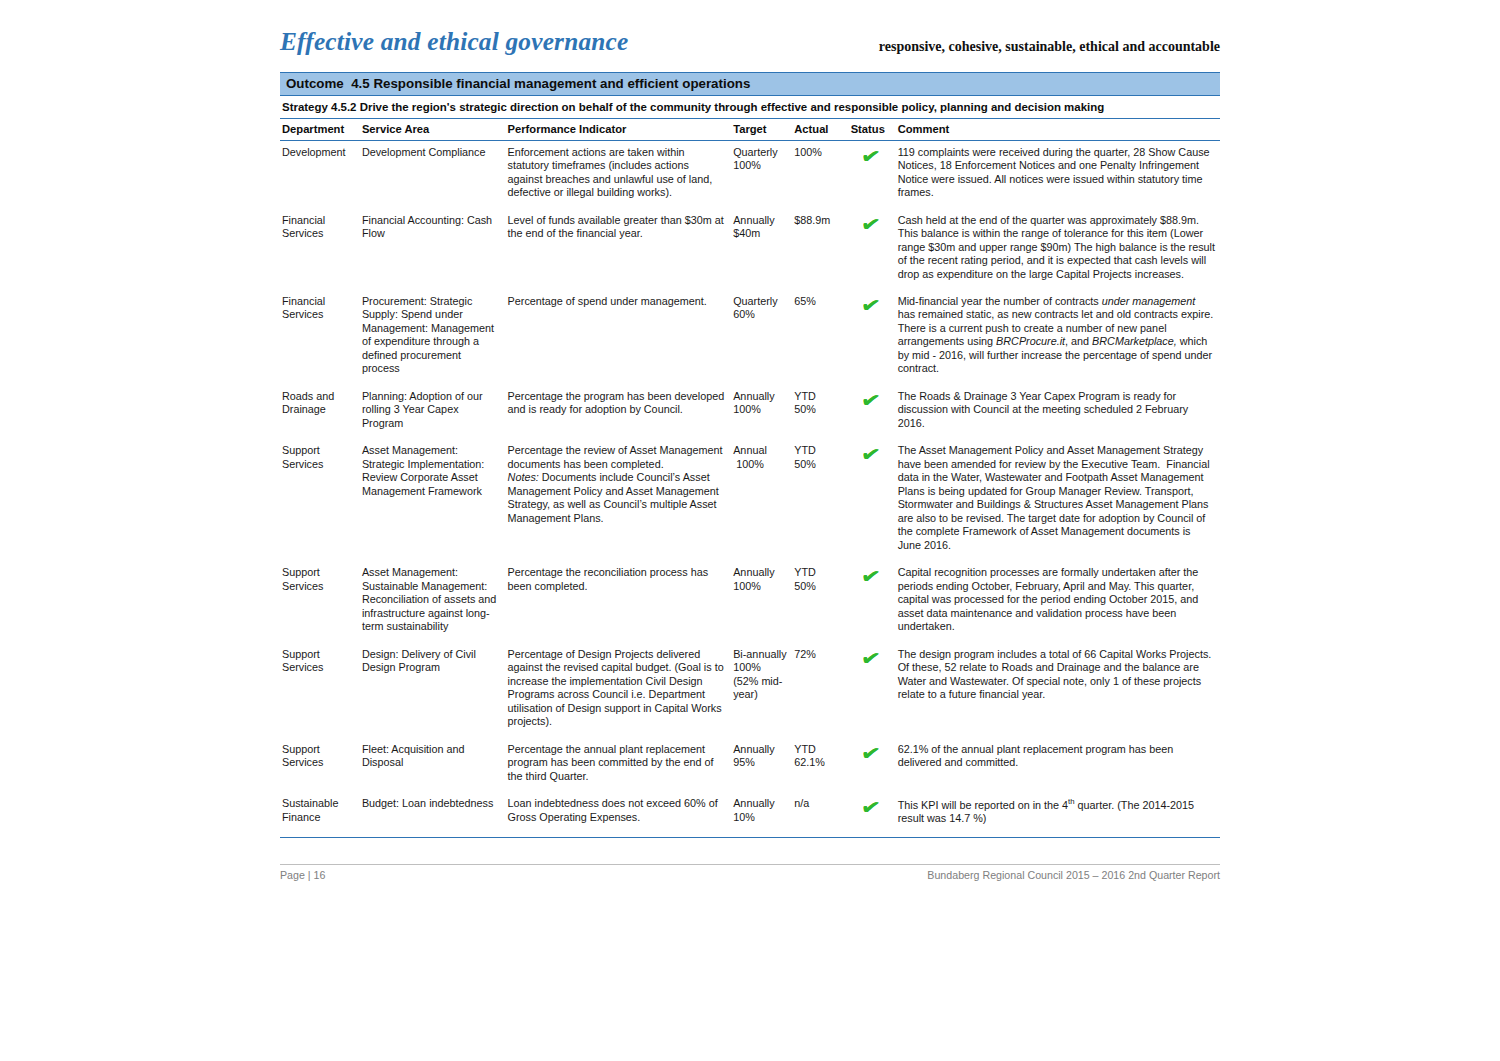Effective and ethical governance
responsive, cohesive, sustainable, ethical and accountable
Outcome 4.5 Responsible financial management and efficient operations
Strategy 4.5.2 Drive the region's strategic direction on behalf of the community through effective and responsible policy, planning and decision making
| Department | Service Area | Performance Indicator | Target | Actual | Status | Comment |
| --- | --- | --- | --- | --- | --- | --- |
| Development | Development Compliance | Enforcement actions are taken within statutory timeframes (includes actions against breaches and unlawful use of land, defective or illegal building works). | Quarterly 100% | 100% | ✔ | 119 complaints were received during the quarter, 28 Show Cause Notices, 18 Enforcement Notices and one Penalty Infringement Notice were issued. All notices were issued within statutory time frames. |
| Financial Services | Financial Accounting: Cash Flow | Level of funds available greater than $30m at the end of the financial year. | Annually $40m | $88.9m | ✔ | Cash held at the end of the quarter was approximately $88.9m. This balance is within the range of tolerance for this item (Lower range $30m and upper range $90m) The high balance is the result of the recent rating period, and it is expected that cash levels will drop as expenditure on the large Capital Projects increases. |
| Financial Services | Procurement: Strategic Supply: Spend under Management: Management of expenditure through a defined procurement process | Percentage of spend under management. | Quarterly 60% | 65% | ✔ | Mid-financial year the number of contracts under management has remained static, as new contracts let and old contracts expire. There is a current push to create a number of new panel arrangements using BRCProcure.it , and BRCMarketplace, which by mid - 2016, will further increase the percentage of spend under contract. |
| Roads and Drainage | Planning: Adoption of our rolling 3 Year Capex Program | Percentage the program has been developed and is ready for adoption by Council. | Annually 100% | YTD 50% | ✔ | The Roads & Drainage 3 Year Capex Program is ready for discussion with Council at the meeting scheduled 2 February 2016. |
| Support Services | Asset Management: Strategic Implementation: Review Corporate Asset Management Framework | Percentage the review of Asset Management documents has been completed. Notes: Documents include Council’s Asset Management Policy and Asset Management Strategy, as well as Council’s multiple Asset Management Plans. | Annual 100% | YTD 50% | ✔ | The Asset Management Policy and Asset Management Strategy have been amended for review by the Executive Team. Financial data in the Water, Wastewater and Footpath Asset Management Plans is being updated for Group Manager Review. Transport, Stormwater and Buildings & Structures Asset Management Plans are also to be revised. The target date for adoption by Council of the complete Framework of Asset Management documents is June 2016. |
| Support Services | Asset Management: Sustainable Management: Reconciliation of assets and infrastructure against long-term sustainability | Percentage the reconciliation process has been completed. | Annually 100% | YTD 50% | ✔ | Capital recognition processes are formally undertaken after the periods ending October, February, April and May. This quarter, capital was processed for the period ending October 2015, and asset data maintenance and validation process have been undertaken. |
| Support Services | Design: Delivery of Civil Design Program | Percentage of Design Projects delivered against the revised capital budget. (Goal is to increase the implementation Civil Design Programs across Council i.e. Department utilisation of Design support in Capital Works projects). | Bi-annually 100% (52% mid-year) | 72% | ✔ | The design program includes a total of 66 Capital Works Projects. Of these, 52 relate to Roads and Drainage and the balance are Water and Wastewater. Of special note, only 1 of these projects relate to a future financial year. |
| Support Services | Fleet: Acquisition and Disposal | Percentage the annual plant replacement program has been committed by the end of the third Quarter. | Annually 95% | YTD 62.1% | ✔ | 62.1% of the annual plant replacement program has been delivered and committed. |
| Sustainable Finance | Budget: Loan indebtedness | Loan indebtedness does not exceed 60% of Gross Operating Expenses. | Annually 10% | n/a | ✔ | This KPI will be reported on in the 4 th quarter. (The 2014-2015 result was 14.7 %) |
Page | 16
Bundaberg Regional Council 2015 – 2016 2nd Quarter Report